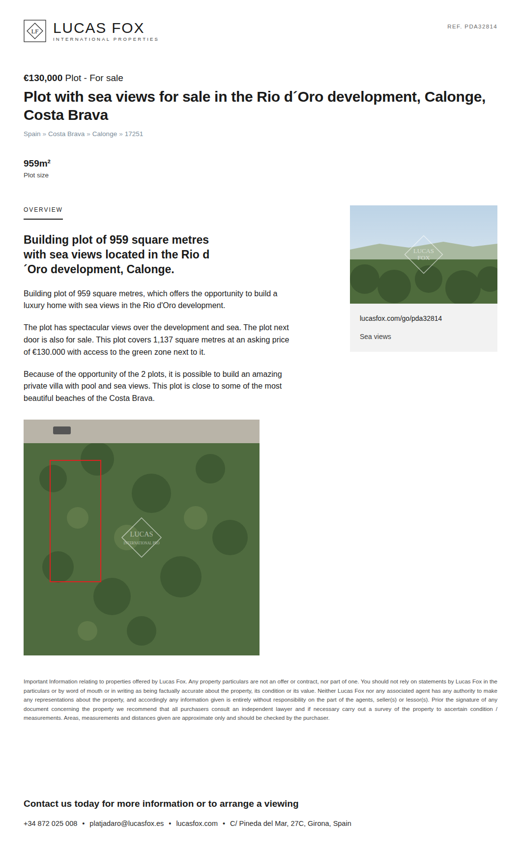LF
LUCAS FOX
INTERNATIONAL PROPERTIES
REF. PDA32814
€130,000 Plot - For sale
Plot with sea views for sale in the Rio d´Oro development, Calonge, Costa Brava
Spain»Costa Brava»Calonge»17251
959m²
Plot size
Overview
Building plot of 959 square metres with sea views located in the Rio d´Oro development, Calonge.
Building plot of 959 square metres, which offers the opportunity to build a luxury home with sea views in the Rio d'Oro development.
The plot has spectacular views over the development and sea. The plot next door is also for sale. This plot covers 1,137 square metres at an asking price of €130.000 with access to the green zone next to it.
Because of the opportunity of the 2 plots, it is possible to build an amazing private villa with pool and sea views. This plot is close to some of the most beautiful beaches of the Costa Brava.
LUCAS INTERNATIONAL PRO
LUCAS FOX
lucasfox.com/go/pda32814
Sea views
Important Information relating to properties offered by Lucas Fox. Any property particulars are not an offer or contract, nor part of one. You should not rely on statements by Lucas Fox in the particulars or by word of mouth or in writing as being factually accurate about the property, its condition or its value. Neither Lucas Fox nor any associated agent has any authority to make any representations about the property, and accordingly any information given is entirely without responsibility on the part of the agents, seller(s) or lessor(s). Prior the signature of any document concerning the property we recommend that all purchasers consult an independent lawyer and if necessary carry out a survey of the property to ascertain condition / measurements. Areas, measurements and distances given are approximate only and should be checked by the purchaser.
Contact us today for more information or to arrange a viewing
+34 872 025 008 • platjadaro@lucasfox.es • lucasfox.com • C/ Pineda del Mar, 27C, Girona, Spain